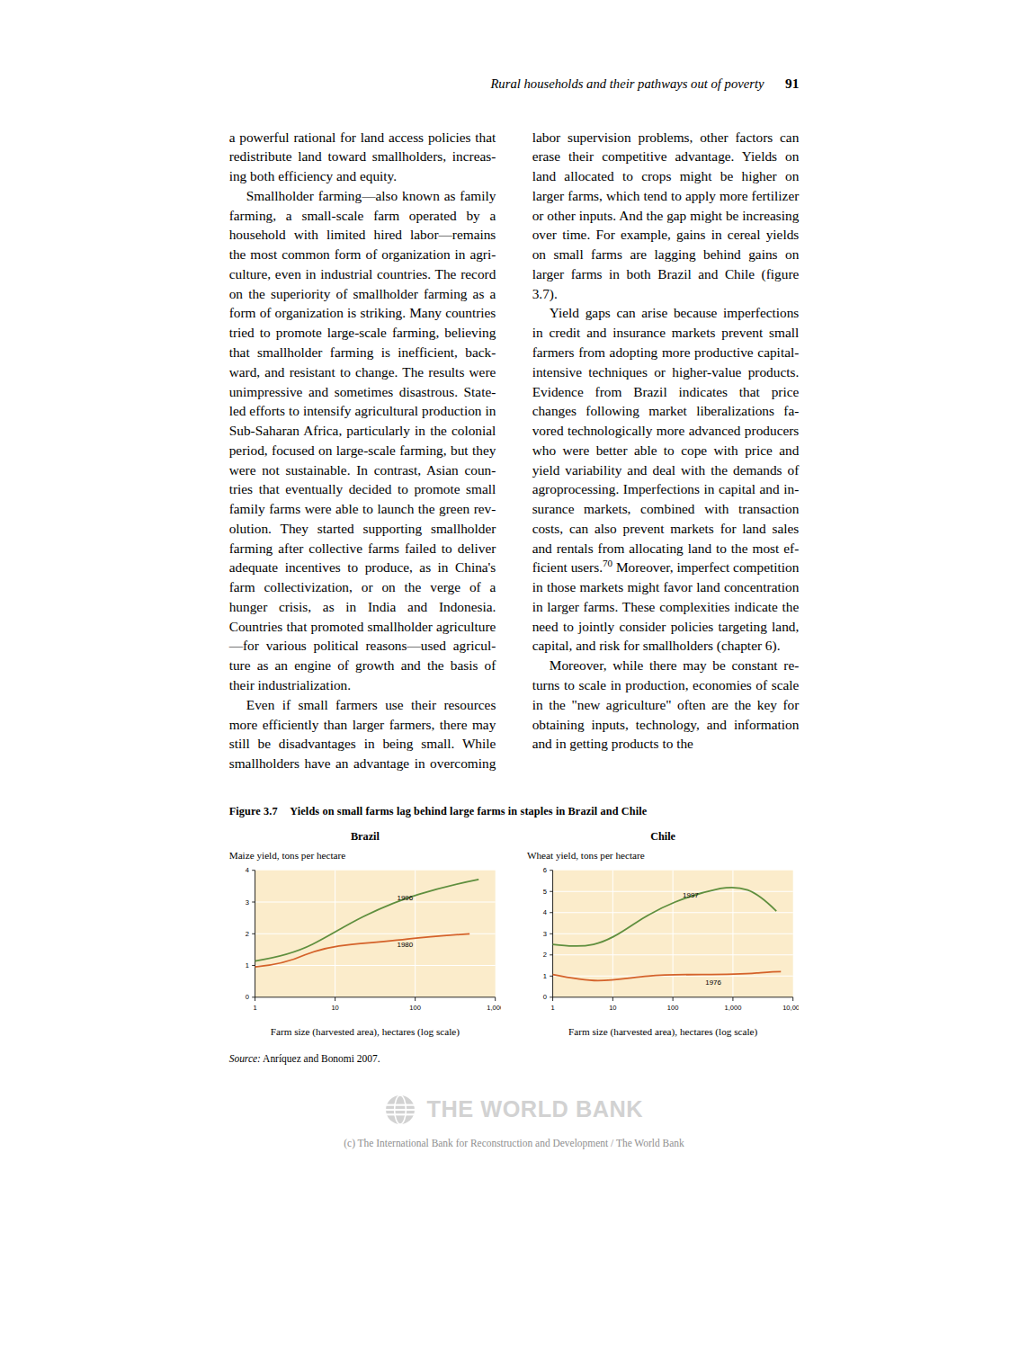Rural households and their pathways out of poverty 91
a powerful rational for land access policies that redistribute land toward smallholders, increasing both efficiency and equity.
Smallholder farming—also known as family farming, a small-scale farm operated by a household with limited hired labor—remains the most common form of organization in agriculture, even in industrial countries. The record on the superiority of smallholder farming as a form of organization is striking. Many countries tried to promote large-scale farming, believing that smallholder farming is inefficient, backward, and resistant to change. The results were unimpressive and sometimes disastrous. State-led efforts to intensify agricultural production in Sub-Saharan Africa, particularly in the colonial period, focused on large-scale farming, but they were not sustainable. In contrast, Asian countries that eventually decided to promote small family farms were able to launch the green revolution. They started supporting smallholder farming after collective farms failed to deliver adequate incentives to produce, as in China's farm collectivization, or on the verge of a hunger crisis, as in India and Indonesia. Countries that promoted smallholder agriculture—for various political reasons—used agriculture as an engine of growth and the basis of their industrialization.
Even if small farmers use their resources more efficiently than larger farmers, there may still be disadvantages in being small. While smallholders have an advantage in overcoming labor supervision problems, other factors can erase their competitive advantage. Yields on land allocated to crops might be higher on larger farms, which tend to apply more fertilizer or other inputs. And the gap might be increasing over time. For example, gains in cereal yields on small farms are lagging behind gains on larger farms in both Brazil and Chile (figure 3.7).
Yield gaps can arise because imperfections in credit and insurance markets prevent small farmers from adopting more productive capital-intensive techniques or higher-value products. Evidence from Brazil indicates that price changes following market liberalizations favored technologically more advanced producers who were better able to cope with price and yield variability and deal with the demands of agroprocessing. Imperfections in capital and insurance markets, combined with transaction costs, can also prevent markets for land sales and rentals from allocating land to the most efficient users.70 Moreover, imperfect competition in those markets might favor land concentration in larger farms. These complexities indicate the need to jointly consider policies targeting land, capital, and risk for smallholders (chapter 6).
Moreover, while there may be constant returns to scale in production, economies of scale in the "new agriculture" often are the key for obtaining inputs, technology, and information and in getting products to the
Figure 3.7 Yields on small farms lag behind large farms in staples in Brazil and Chile
Brazil
Maize yield, tons per hectare
0 1 2 3 4 1 10 100 1,000 1996 1980
Farm size (harvested area), hectares (log scale)
Chile
Wheat yield, tons per hectare
0 1 2 3 4 5 6 1 10 100 1,000 10,000 1997 1976
Farm size (harvested area), hectares (log scale)
Source: Anríquez and Bonomi 2007.
THE WORLD BANK
(c) The International Bank for Reconstruction and Development / The World Bank